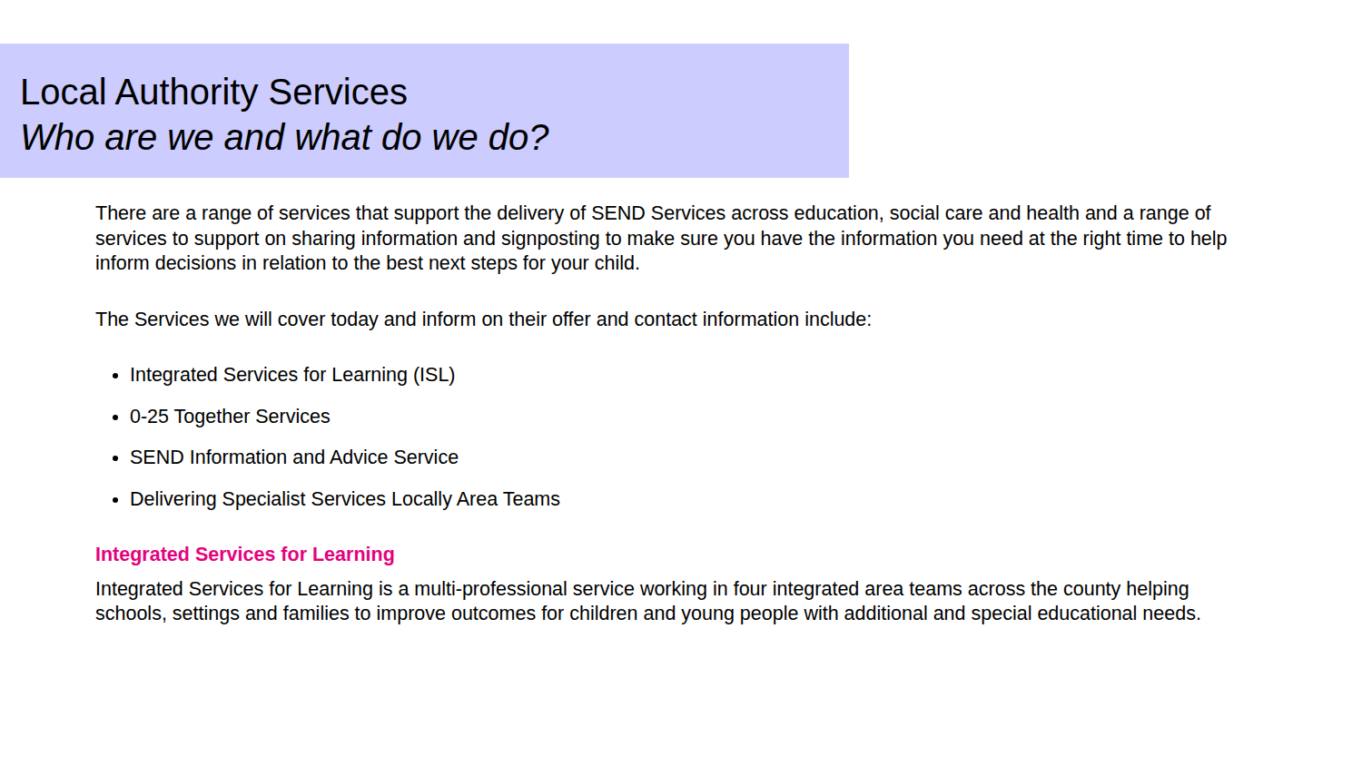Local Authority Services Who are we and what do we do?
There are a range of services that support the delivery of SEND Services across education, social care and health and a range of services to support on sharing information and signposting to make sure you have the information you need at the right time to help inform decisions in relation to the best next steps for your child.
The Services we will cover today and inform on their offer and contact information include:
Integrated Services for Learning (ISL)
0-25 Together Services
SEND Information and Advice Service
Delivering Specialist Services Locally Area Teams
Integrated Services for Learning
Integrated Services for Learning is a multi-professional service working in four integrated area teams across the county helping schools, settings and families to improve outcomes for children and young people with additional and special educational needs.